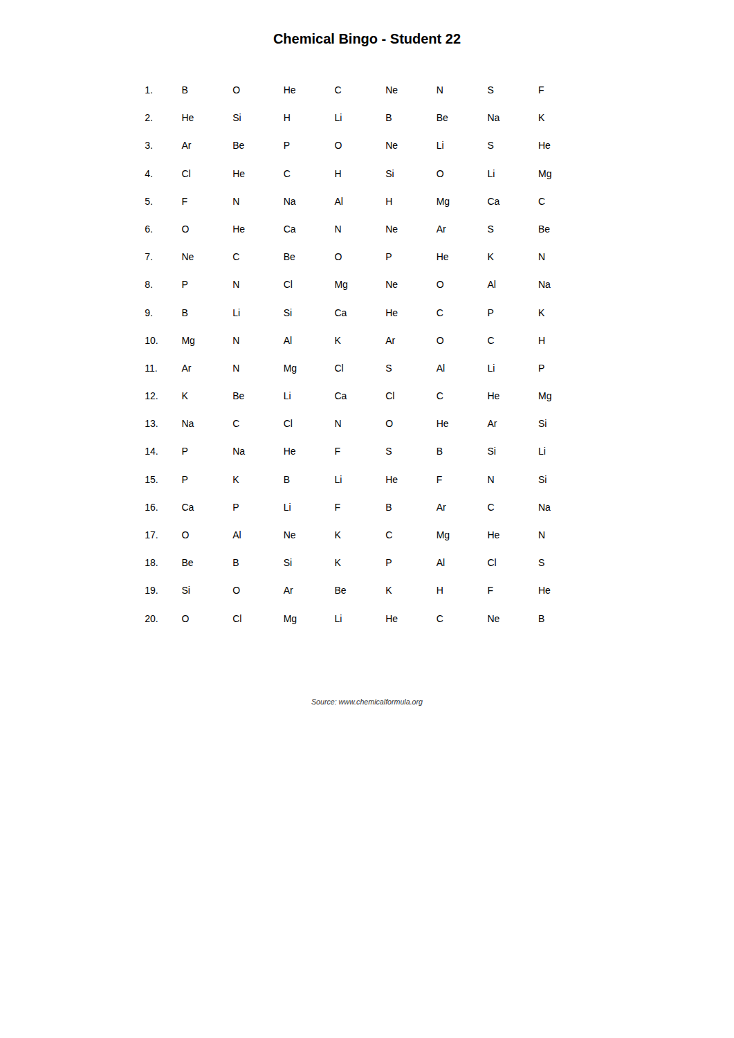Chemical Bingo - Student 22
| 1. | B | O | He | C | Ne | N | S | F |
| 2. | He | Si | H | Li | B | Be | Na | K |
| 3. | Ar | Be | P | O | Ne | Li | S | He |
| 4. | Cl | He | C | H | Si | O | Li | Mg |
| 5. | F | N | Na | Al | H | Mg | Ca | C |
| 6. | O | He | Ca | N | Ne | Ar | S | Be |
| 7. | Ne | C | Be | O | P | He | K | N |
| 8. | P | N | Cl | Mg | Ne | O | Al | Na |
| 9. | B | Li | Si | Ca | He | C | P | K |
| 10. | Mg | N | Al | K | Ar | O | C | H |
| 11. | Ar | N | Mg | Cl | S | Al | Li | P |
| 12. | K | Be | Li | Ca | Cl | C | He | Mg |
| 13. | Na | C | Cl | N | O | He | Ar | Si |
| 14. | P | Na | He | F | S | B | Si | Li |
| 15. | P | K | B | Li | He | F | N | Si |
| 16. | Ca | P | Li | F | B | Ar | C | Na |
| 17. | O | Al | Ne | K | C | Mg | He | N |
| 18. | Be | B | Si | K | P | Al | Cl | S |
| 19. | Si | O | Ar | Be | K | H | F | He |
| 20. | O | Cl | Mg | Li | He | C | Ne | B |
Source: www.chemicalformula.org